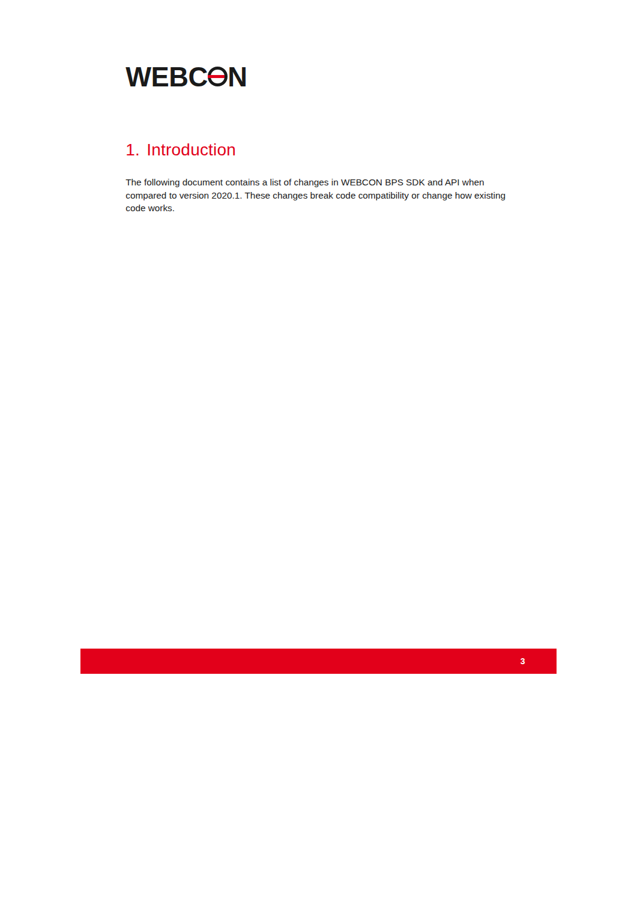WEBC N
1. Introduction
The following document contains a list of changes in WEBCON BPS SDK and API when compared to version 2020.1. These changes break code compatibility or change how existing code works.
3